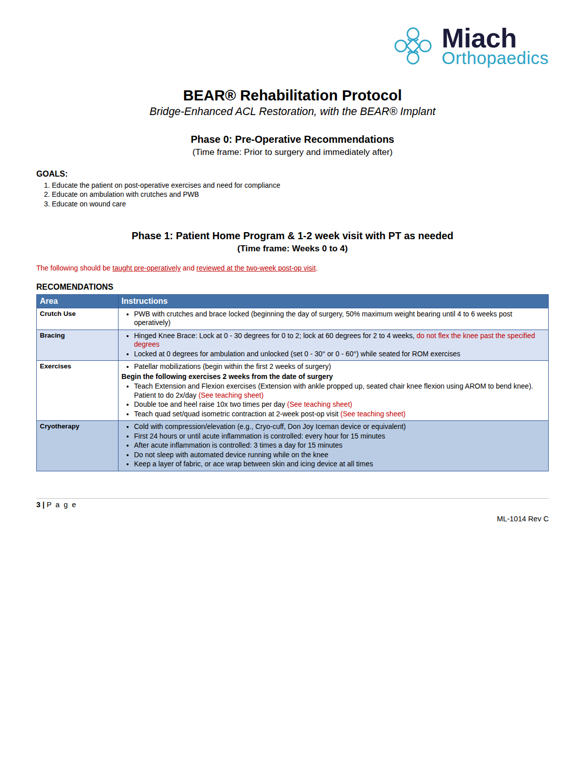Miach Orthopaedics
BEAR® Rehabilitation Protocol
Bridge-Enhanced ACL Restoration, with the BEAR® Implant
Phase 0: Pre-Operative Recommendations
(Time frame: Prior to surgery and immediately after)
GOALS:
Educate the patient on post-operative exercises and need for compliance
Educate on ambulation with crutches and PWB
Educate on wound care
Phase 1: Patient Home Program & 1-2 week visit with PT as needed
(Time frame: Weeks 0 to 4)
The following should be taught pre-operatively and reviewed at the two-week post-op visit.
RECOMENDATIONS
| Area | Instructions |
| --- | --- |
| Crutch Use | PWB with crutches and brace locked (beginning the day of surgery, 50% maximum weight bearing until 4 to 6 weeks post operatively) |
| Bracing | Hinged Knee Brace: Lock at 0 - 30 degrees for 0 to 2; lock at 60 degrees for 2 to 4 weeks, do not flex the knee past the specified degrees Locked at 0 degrees for ambulation and unlocked (set 0 - 30° or 0 - 60°) while seated for ROM exercises |
| Exercises | Patellar mobilizations (begin within the first 2 weeks of surgery) Begin the following exercises 2 weeks from the date of surgery Teach Extension and Flexion exercises (Extension with ankle propped up, seated chair knee flexion using AROM to bend knee). Patient to do 2x/day (See teaching sheet) Double toe and heel raise 10x two times per day (See teaching sheet) Teach quad set/quad isometric contraction at 2-week post-op visit (See teaching sheet) |
| Cryotherapy | Cold with compression/elevation (e.g., Cryo-cuff, Don Joy Iceman device or equivalent) First 24 hours or until acute inflammation is controlled: every hour for 15 minutes After acute inflammation is controlled: 3 times a day for 15 minutes Do not sleep with automated device running while on the knee Keep a layer of fabric, or ace wrap between skin and icing device at all times |
3 | P a g e
ML-1014 Rev C